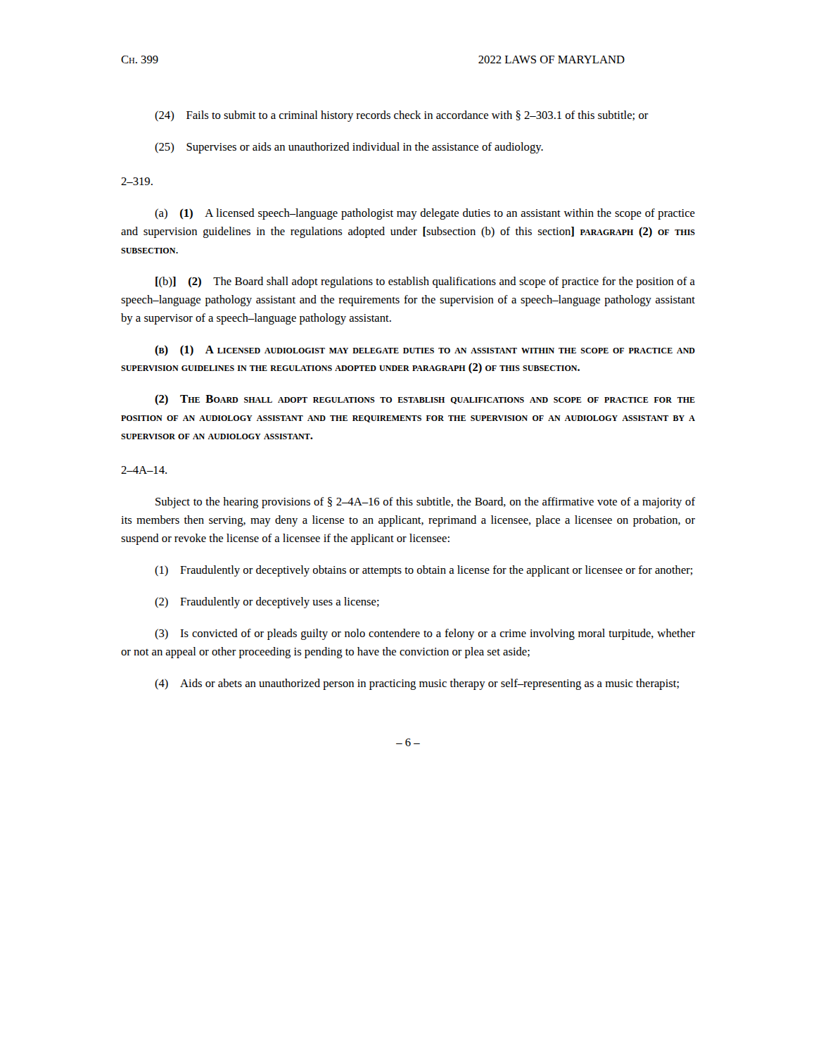Ch. 399 2022 LAWS OF MARYLAND
(24) Fails to submit to a criminal history records check in accordance with § 2–303.1 of this subtitle; or
(25) Supervises or aids an unauthorized individual in the assistance of audiology.
2–319.
(a) (1) A licensed speech–language pathologist may delegate duties to an assistant within the scope of practice and supervision guidelines in the regulations adopted under [subsection (b) of this section] paragraph (2) of this subsection.
[(b)] (2) The Board shall adopt regulations to establish qualifications and scope of practice for the position of a speech–language pathology assistant and the requirements for the supervision of a speech–language pathology assistant by a supervisor of a speech–language pathology assistant.
(b) (1) A licensed audiologist may delegate duties to an assistant within the scope of practice and supervision guidelines in the regulations adopted under paragraph (2) of this subsection.
(2) The Board shall adopt regulations to establish qualifications and scope of practice for the position of an audiology assistant and the requirements for the supervision of an audiology assistant by a supervisor of an audiology assistant.
2–4A–14.
Subject to the hearing provisions of § 2–4A–16 of this subtitle, the Board, on the affirmative vote of a majority of its members then serving, may deny a license to an applicant, reprimand a licensee, place a licensee on probation, or suspend or revoke the license of a licensee if the applicant or licensee:
(1) Fraudulently or deceptively obtains or attempts to obtain a license for the applicant or licensee or for another;
(2) Fraudulently or deceptively uses a license;
(3) Is convicted of or pleads guilty or nolo contendere to a felony or a crime involving moral turpitude, whether or not an appeal or other proceeding is pending to have the conviction or plea set aside;
(4) Aids or abets an unauthorized person in practicing music therapy or self–representing as a music therapist;
– 6 –